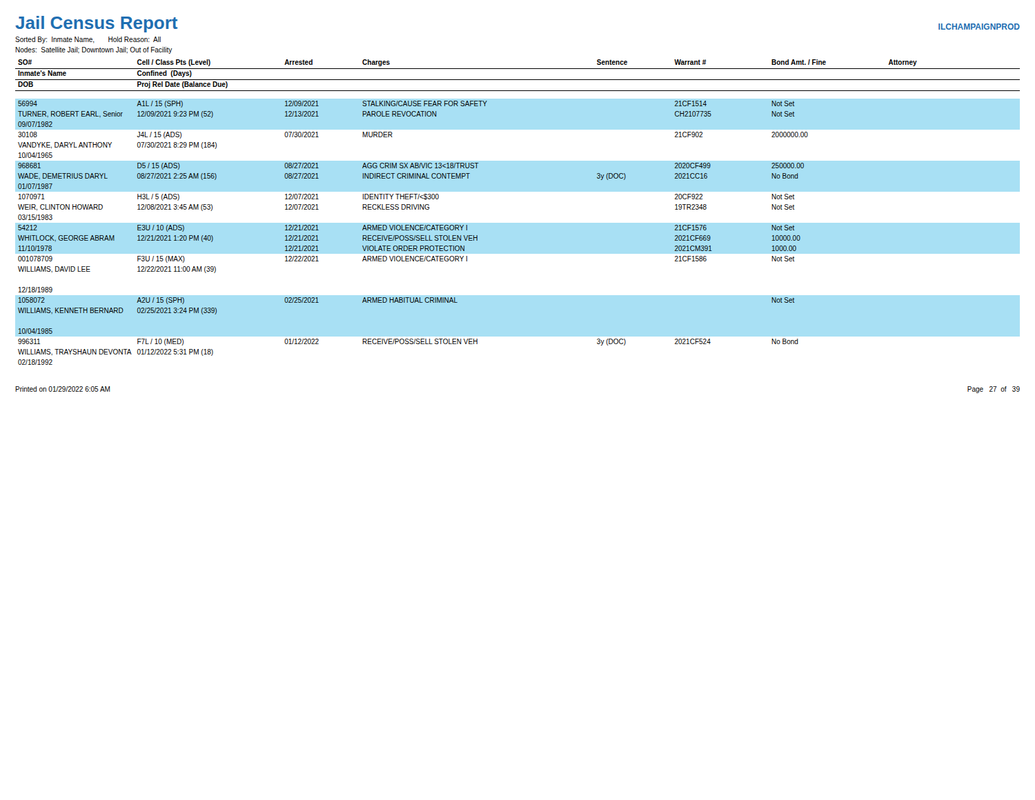ILCHAMPAIGNPROD
Jail Census Report
Sorted By: Inmate Name, Hold Reason: All
Nodes: Satellite Jail; Downtown Jail; Out of Facility
| SO# | Cell / Class Pts (Level) | Arrested | Charges | Sentence | Warrant # | Bond Amt. / Fine | Attorney |
| --- | --- | --- | --- | --- | --- | --- | --- |
| Inmate's Name | Confined (Days) | | | | | | |
| DOB | Proj Rel Date (Balance Due) | | | | | | |
| 56994 | A1L / 15 (SPH) | 12/09/2021 | STALKING/CAUSE FEAR FOR SAFETY | | 21CF1514 | Not Set | |
| TURNER, ROBERT EARL, Senior | 12/09/2021 9:23 PM (52) | 12/13/2021 | PAROLE REVOCATION | | CH2107735 | Not Set | |
| 09/07/1982 | | | | | | | |
| 30108 | J4L / 15 (ADS) | 07/30/2021 | MURDER | | 21CF902 | 2000000.00 | |
| VANDYKE, DARYL ANTHONY | 07/30/2021 8:29 PM (184) | | | | | | |
| 10/04/1965 | | | | | | | |
| 968681 | D5 / 15 (ADS) | 08/27/2021 | AGG CRIM SX AB/VIC 13<18/TRUST | | 2020CF499 | 250000.00 | |
| WADE, DEMETRIUS DARYL | 08/27/2021 2:25 AM (156) | 08/27/2021 | INDIRECT CRIMINAL CONTEMPT | 3y (DOC) | 2021CC16 | No Bond | |
| 01/07/1987 | | | | | | | |
| 1070971 | H3L / 5 (ADS) | 12/07/2021 | IDENTITY THEFT/<$300 | | 20CF922 | Not Set | |
| WEIR, CLINTON HOWARD | 12/08/2021 3:45 AM (53) | 12/07/2021 | RECKLESS DRIVING | | 19TR2348 | Not Set | |
| 03/15/1983 | | | | | | | |
| 54212 | E3U / 10 (ADS) | 12/21/2021 | ARMED VIOLENCE/CATEGORY I | | 21CF1576 | Not Set | |
| WHITLOCK, GEORGE ABRAM | 12/21/2021 1:20 PM (40) | 12/21/2021 | RECEIVE/POSS/SELL STOLEN VEH | | 2021CF669 | 10000.00 | |
| 11/10/1978 | | 12/21/2021 | VIOLATE ORDER PROTECTION | | 2021CM391 | 1000.00 | |
| 001078709 | F3U / 15 (MAX) | 12/22/2021 | ARMED VIOLENCE/CATEGORY I | | 21CF1586 | Not Set | |
| WILLIAMS, DAVID LEE | 12/22/2021 11:00 AM (39) | | | | | | |
| 12/18/1989 | | | | | | | |
| 1058072 | A2U / 15 (SPH) | 02/25/2021 | ARMED HABITUAL CRIMINAL | | | Not Set | |
| WILLIAMS, KENNETH BERNARD | 02/25/2021 3:24 PM (339) | | | | | | |
| 10/04/1985 | | | | | | | |
| 996311 | F7L / 10 (MED) | 01/12/2022 | RECEIVE/POSS/SELL STOLEN VEH | 3y (DOC) | 2021CF524 | No Bond | |
| WILLIAMS, TRAYSHAUN DEVONTA | 01/12/2022 5:31 PM (18) | | | | | | |
| 02/18/1992 | | | | | | | |
Printed on 01/29/2022 6:05 AM
Page 27 of 39